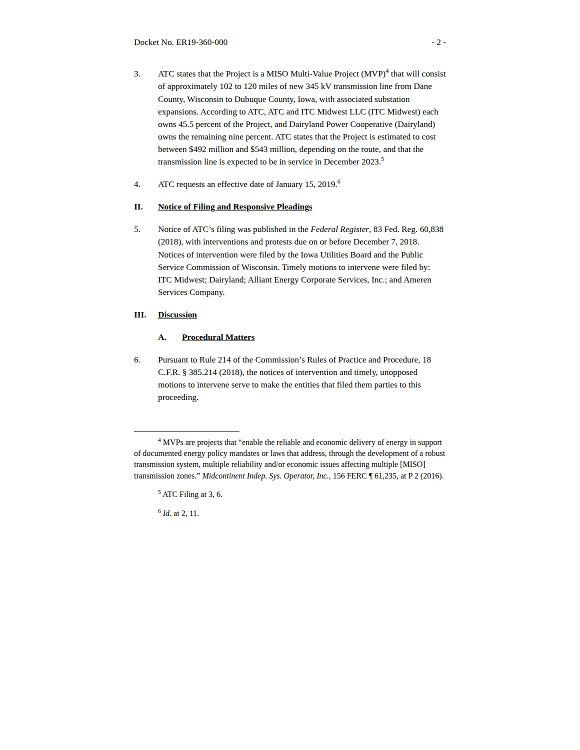Docket No. ER19-360-000
- 2 -
3.
ATC states that the Project is a MISO Multi-Value Project (MVP)4 that will consist of approximately 102 to 120 miles of new 345 kV transmission line from Dane County, Wisconsin to Dubuque County, Iowa, with associated substation expansions. According to ATC, ATC and ITC Midwest LLC (ITC Midwest) each owns 45.5 percent of the Project, and Dairyland Power Cooperative (Dairyland) owns the remaining nine percent. ATC states that the Project is estimated to cost between $492 million and $543 million, depending on the route, and that the transmission line is expected to be in service in December 2023.5
4.
ATC requests an effective date of January 15, 2019.6
II.
Notice of Filing and Responsive Pleadings
5.
Notice of ATC’s filing was published in the Federal Register, 83 Fed. Reg. 60,838 (2018), with interventions and protests due on or before December 7, 2018. Notices of intervention were filed by the Iowa Utilities Board and the Public Service Commission of Wisconsin. Timely motions to intervene were filed by: ITC Midwest; Dairyland; Alliant Energy Corporate Services, Inc.; and Ameren Services Company.
III.
Discussion
A.
Procedural Matters
6.
Pursuant to Rule 214 of the Commission’s Rules of Practice and Procedure, 18 C.F.R. § 385.214 (2018), the notices of intervention and timely, unopposed motions to intervene serve to make the entities that filed them parties to this proceeding.
4 MVPs are projects that “enable the reliable and economic delivery of energy in support of documented energy policy mandates or laws that address, through the development of a robust transmission system, multiple reliability and/or economic issues affecting multiple [MISO] transmission zones.” Midcontinent Indep. Sys. Operator, Inc., 156 FERC ¶ 61,235, at P 2 (2016).
5 ATC Filing at 3, 6.
6 Id. at 2, 11.